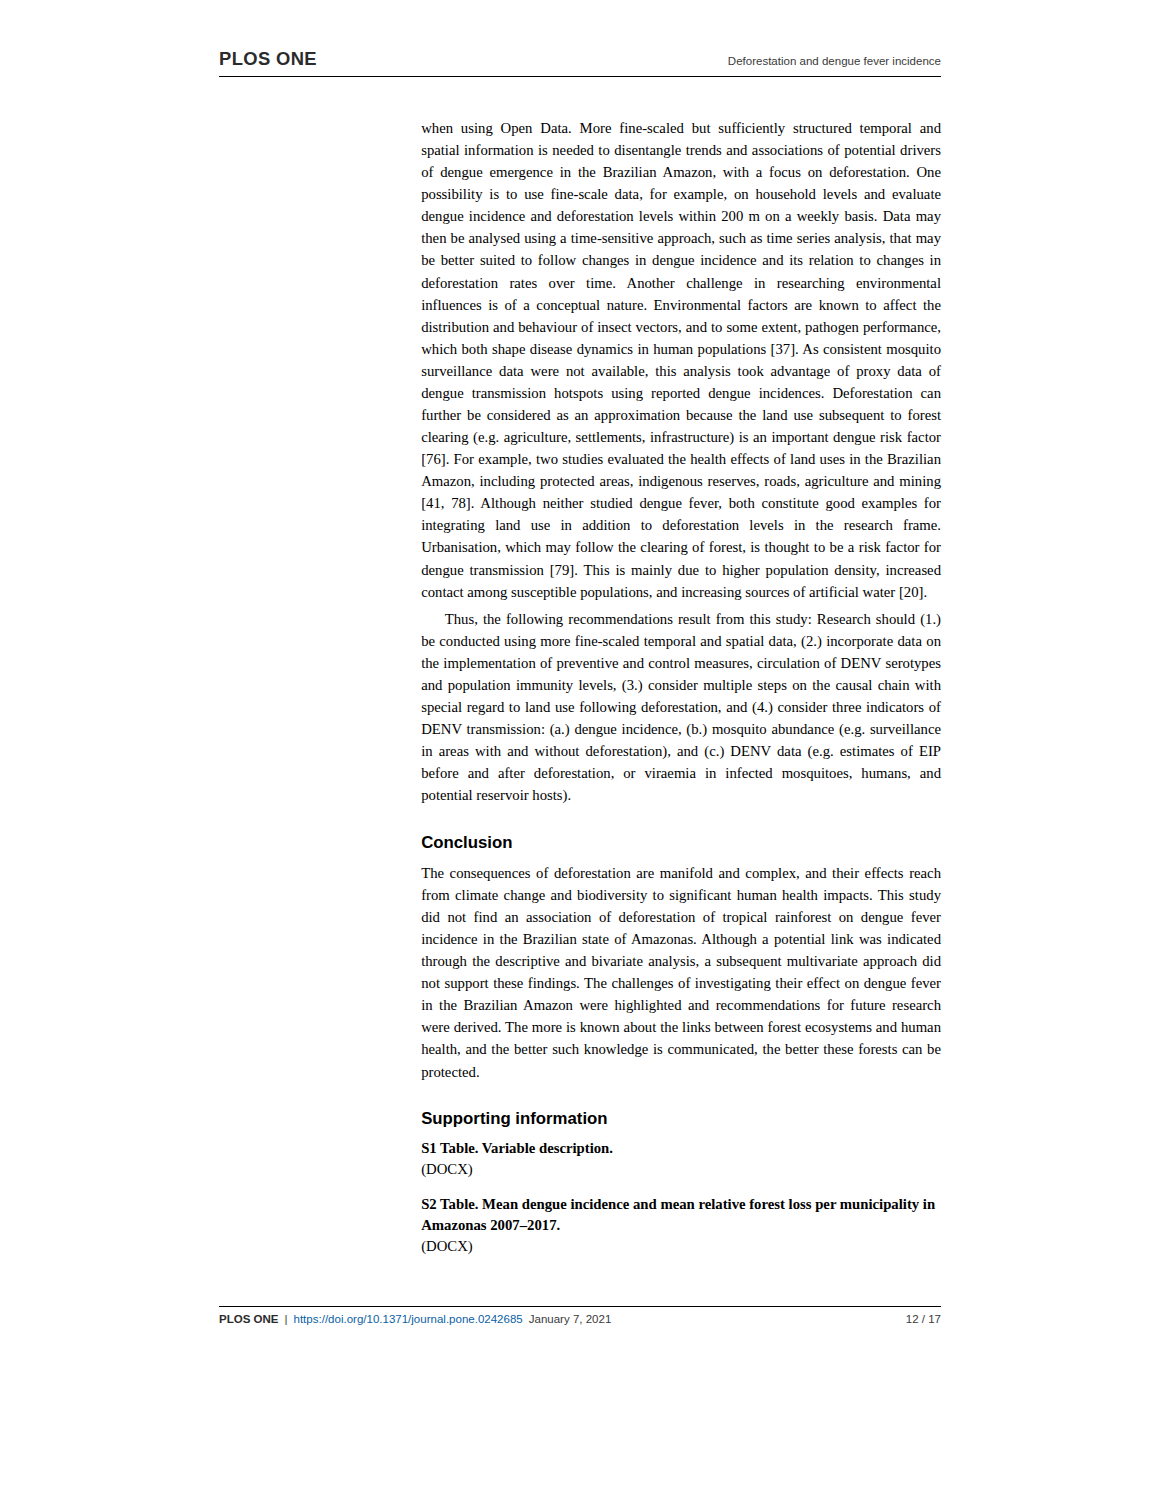PLOS ONE
Deforestation and dengue fever incidence
when using Open Data. More fine-scaled but sufficiently structured temporal and spatial information is needed to disentangle trends and associations of potential drivers of dengue emergence in the Brazilian Amazon, with a focus on deforestation. One possibility is to use fine-scale data, for example, on household levels and evaluate dengue incidence and deforestation levels within 200 m on a weekly basis. Data may then be analysed using a time-sensitive approach, such as time series analysis, that may be better suited to follow changes in dengue incidence and its relation to changes in deforestation rates over time. Another challenge in researching environmental influences is of a conceptual nature. Environmental factors are known to affect the distribution and behaviour of insect vectors, and to some extent, pathogen performance, which both shape disease dynamics in human populations [37]. As consistent mosquito surveillance data were not available, this analysis took advantage of proxy data of dengue transmission hotspots using reported dengue incidences. Deforestation can further be considered as an approximation because the land use subsequent to forest clearing (e.g. agriculture, settlements, infrastructure) is an important dengue risk factor [76]. For example, two studies evaluated the health effects of land uses in the Brazilian Amazon, including protected areas, indigenous reserves, roads, agriculture and mining [41, 78]. Although neither studied dengue fever, both constitute good examples for integrating land use in addition to deforestation levels in the research frame. Urbanisation, which may follow the clearing of forest, is thought to be a risk factor for dengue transmission [79]. This is mainly due to higher population density, increased contact among susceptible populations, and increasing sources of artificial water [20].
Thus, the following recommendations result from this study: Research should (1.) be conducted using more fine-scaled temporal and spatial data, (2.) incorporate data on the implementation of preventive and control measures, circulation of DENV serotypes and population immunity levels, (3.) consider multiple steps on the causal chain with special regard to land use following deforestation, and (4.) consider three indicators of DENV transmission: (a.) dengue incidence, (b.) mosquito abundance (e.g. surveillance in areas with and without deforestation), and (c.) DENV data (e.g. estimates of EIP before and after deforestation, or viraemia in infected mosquitoes, humans, and potential reservoir hosts).
Conclusion
The consequences of deforestation are manifold and complex, and their effects reach from climate change and biodiversity to significant human health impacts. This study did not find an association of deforestation of tropical rainforest on dengue fever incidence in the Brazilian state of Amazonas. Although a potential link was indicated through the descriptive and bivariate analysis, a subsequent multivariate approach did not support these findings. The challenges of investigating their effect on dengue fever in the Brazilian Amazon were highlighted and recommendations for future research were derived. The more is known about the links between forest ecosystems and human health, and the better such knowledge is communicated, the better these forests can be protected.
Supporting information
S1 Table. Variable description. (DOCX)
S2 Table. Mean dengue incidence and mean relative forest loss per municipality in Amazonas 2007–2017. (DOCX)
PLOS ONE | https://doi.org/10.1371/journal.pone.0242685 January 7, 2021
12 / 17